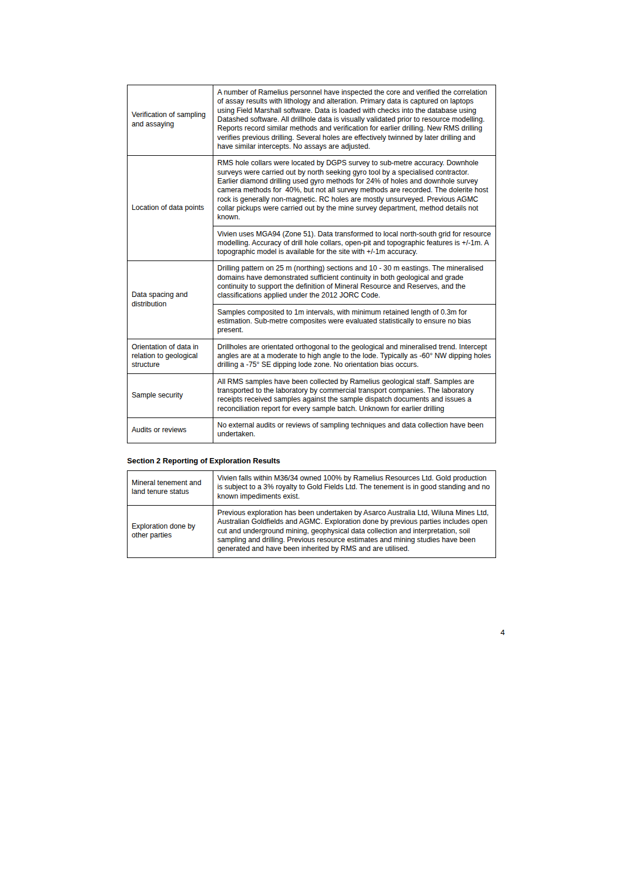| Verification of sampling and assaying | A number of Ramelius personnel have inspected the core and verified the correlation of assay results with lithology and alteration. Primary data is captured on laptops using Field Marshall software. Data is loaded with checks into the database using Datashed software. All drillhole data is visually validated prior to resource modelling. Reports record similar methods and verification for earlier drilling. New RMS drilling verifies previous drilling. Several holes are effectively twinned by later drilling and have similar intercepts. No assays are adjusted. |
| Location of data points | RMS hole collars were located by DGPS survey to sub-metre accuracy. Downhole surveys were carried out by north seeking gyro tool by a specialised contractor. Earlier diamond drilling used gyro methods for 24% of holes and downhole survey camera methods for 40%, but not all survey methods are recorded. The dolerite host rock is generally non-magnetic. RC holes are mostly unsurveyed. Previous AGMC collar pickups were carried out by the mine survey department, method details not known. |
| Vivien uses MGA94 (Zone 51). Data transformed to local north-south grid for resource modelling. Accuracy of drill hole collars, open-pit and topographic features is +/-1m. A topographic model is available for the site with +/-1m accuracy. |
| Data spacing and distribution | Drilling pattern on 25 m (northing) sections and 10 - 30 m eastings. The mineralised domains have demonstrated sufficient continuity in both geological and grade continuity to support the definition of Mineral Resource and Reserves, and the classifications applied under the 2012 JORC Code. |
| Samples composited to 1m intervals, with minimum retained length of 0.3m for estimation. Sub-metre composites were evaluated statistically to ensure no bias present. |
| Orientation of data in relation to geological structure | Drillholes are orientated orthogonal to the geological and mineralised trend. Intercept angles are at a moderate to high angle to the lode. Typically as -60° NW dipping holes drilling a -75° SE dipping lode zone. No orientation bias occurs. |
| Sample security | All RMS samples have been collected by Ramelius geological staff. Samples are transported to the laboratory by commercial transport companies. The laboratory receipts received samples against the sample dispatch documents and issues a reconciliation report for every sample batch. Unknown for earlier drilling |
| Audits or reviews | No external audits or reviews of sampling techniques and data collection have been undertaken. |
Section 2 Reporting of Exploration Results
| Mineral tenement and land tenure status | Vivien falls within M36/34 owned 100% by Ramelius Resources Ltd. Gold production is subject to a 3% royalty to Gold Fields Ltd. The tenement is in good standing and no known impediments exist. |
| Exploration done by other parties | Previous exploration has been undertaken by Asarco Australia Ltd, Wiluna Mines Ltd, Australian Goldfields and AGMC. Exploration done by previous parties includes open cut and underground mining, geophysical data collection and interpretation, soil sampling and drilling. Previous resource estimates and mining studies have been generated and have been inherited by RMS and are utilised. |
4